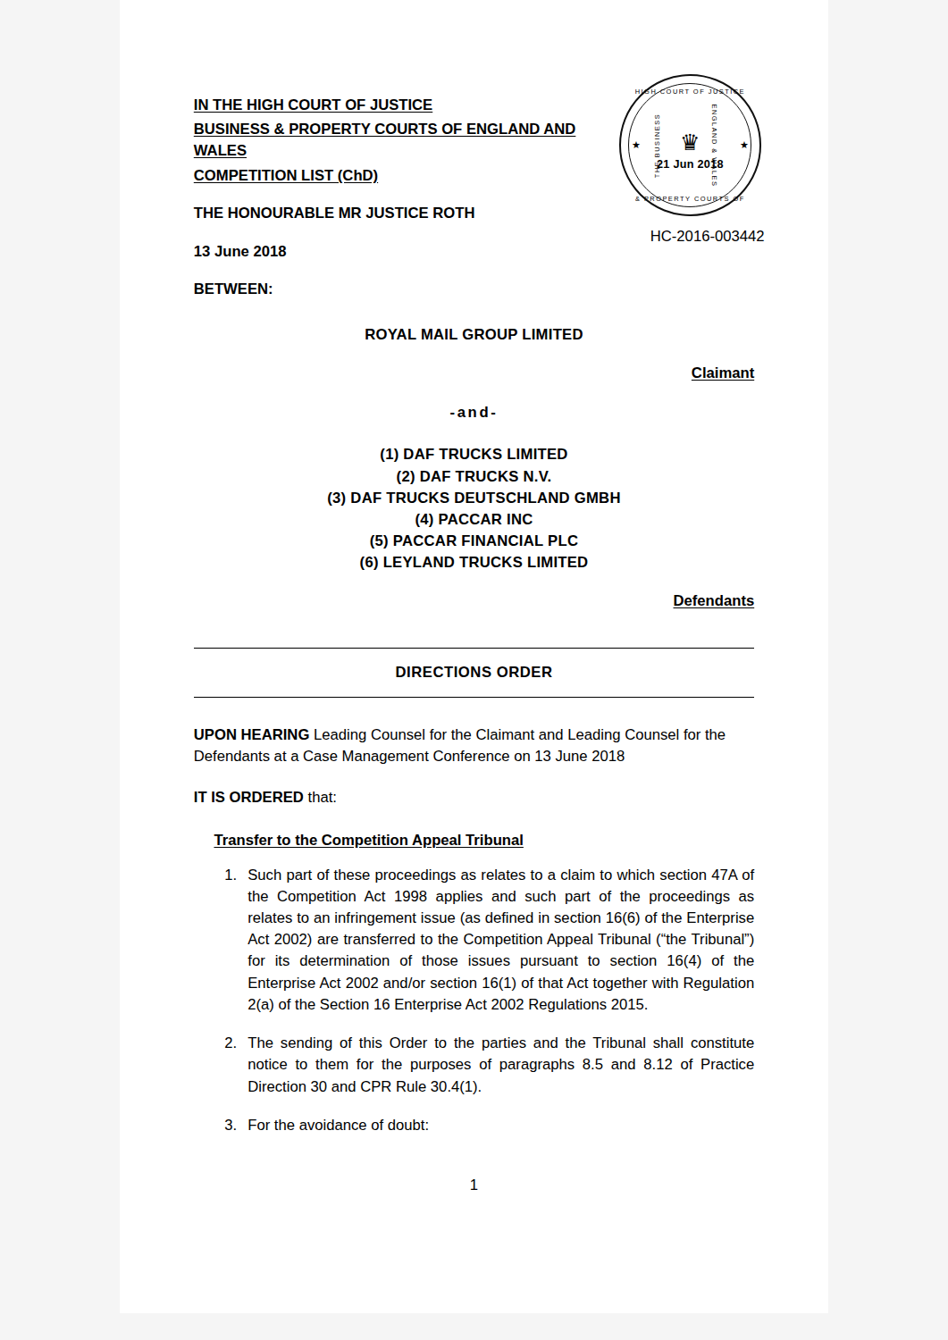High Court of Justice The Business England & Wales ★★ ♛ 21 Jun 2018 & Property Courts of
HC-2016-003442
IN THE HIGH COURT OF JUSTICE
BUSINESS & PROPERTY COURTS OF ENGLAND AND WALES
COMPETITION LIST (ChD)
THE HONOURABLE MR JUSTICE ROTH
13 June 2018
BETWEEN:
ROYAL MAIL GROUP LIMITED
Claimant
-and-
(1) DAF TRUCKS LIMITED
(2) DAF TRUCKS N.V.
(3) DAF TRUCKS DEUTSCHLAND GMBH
(4) PACCAR INC
(5) PACCAR FINANCIAL PLC
(6) LEYLAND TRUCKS LIMITED
Defendants
DIRECTIONS ORDER
UPON HEARING Leading Counsel for the Claimant and Leading Counsel for the Defendants at a Case Management Conference on 13 June 2018
IT IS ORDERED that:
Transfer to the Competition Appeal Tribunal
Such part of these proceedings as relates to a claim to which section 47A of the Competition Act 1998 applies and such part of the proceedings as relates to an infringement issue (as defined in section 16(6) of the Enterprise Act 2002) are transferred to the Competition Appeal Tribunal (“the Tribunal”) for its determination of those issues pursuant to section 16(4) of the Enterprise Act 2002 and/or section 16(1) of that Act together with Regulation 2(a) of the Section 16 Enterprise Act 2002 Regulations 2015.
The sending of this Order to the parties and the Tribunal shall constitute notice to them for the purposes of paragraphs 8.5 and 8.12 of Practice Direction 30 and CPR Rule 30.4(1).
For the avoidance of doubt:
1